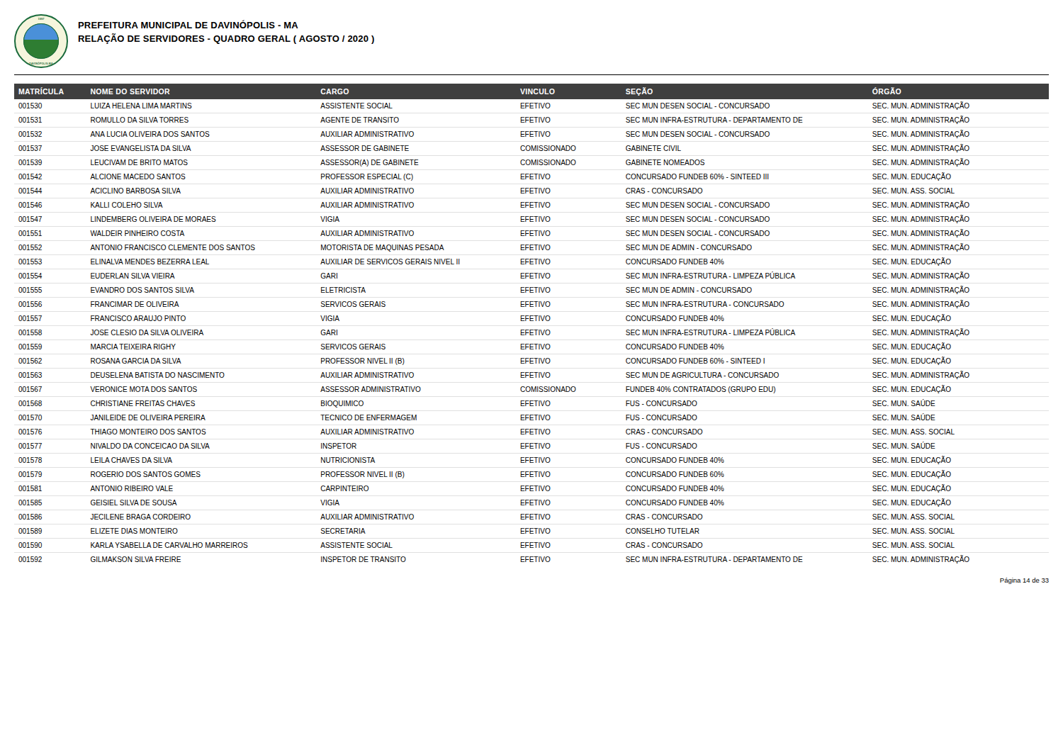1997
DAVINÓPOLIS-MA
PREFEITURA MUNICIPAL DE DAVINÓPOLIS - MA
RELAÇÃO DE SERVIDORES - QUADRO GERAL ( AGOSTO / 2020 )
| MATRÍCULA | NOME DO SERVIDOR | CARGO | VINCULO | SEÇÃO | ÓRGÃO |
| --- | --- | --- | --- | --- | --- |
| 001530 | LUIZA HELENA LIMA MARTINS | ASSISTENTE SOCIAL | EFETIVO | SEC MUN DESEN SOCIAL - CONCURSADO | SEC. MUN. ADMINISTRAÇÃO |
| 001531 | ROMULLO DA SILVA TORRES | AGENTE DE TRANSITO | EFETIVO | SEC MUN INFRA-ESTRUTURA - DEPARTAMENTO DE | SEC. MUN. ADMINISTRAÇÃO |
| 001532 | ANA LUCIA OLIVEIRA DOS SANTOS | AUXILIAR ADMINISTRATIVO | EFETIVO | SEC MUN DESEN SOCIAL - CONCURSADO | SEC. MUN. ADMINISTRAÇÃO |
| 001537 | JOSE EVANGELISTA DA SILVA | ASSESSOR DE GABINETE | COMISSIONADO | GABINETE CIVIL | SEC. MUN. ADMINISTRAÇÃO |
| 001539 | LEUCIVAM DE BRITO MATOS | ASSESSOR(A) DE GABINETE | COMISSIONADO | GABINETE NOMEADOS | SEC. MUN. ADMINISTRAÇÃO |
| 001542 | ALCIONE MACEDO SANTOS | PROFESSOR ESPECIAL (C) | EFETIVO | CONCURSADO FUNDEB 60% - SINTEED III | SEC. MUN. EDUCAÇÃO |
| 001544 | ACICLINO BARBOSA SILVA | AUXILIAR ADMINISTRATIVO | EFETIVO | CRAS - CONCURSADO | SEC. MUN. ASS. SOCIAL |
| 001546 | KALLI COLEHO SILVA | AUXILIAR ADMINISTRATIVO | EFETIVO | SEC MUN DESEN SOCIAL - CONCURSADO | SEC. MUN. ADMINISTRAÇÃO |
| 001547 | LINDEMBERG OLIVEIRA DE MORAES | VIGIA | EFETIVO | SEC MUN DESEN SOCIAL - CONCURSADO | SEC. MUN. ADMINISTRAÇÃO |
| 001551 | WALDEIR PINHEIRO COSTA | AUXILIAR ADMINISTRATIVO | EFETIVO | SEC MUN DESEN SOCIAL - CONCURSADO | SEC. MUN. ADMINISTRAÇÃO |
| 001552 | ANTONIO FRANCISCO CLEMENTE DOS SANTOS | MOTORISTA DE MAQUINAS PESADA | EFETIVO | SEC MUN DE ADMIN - CONCURSADO | SEC. MUN. ADMINISTRAÇÃO |
| 001553 | ELINALVA MENDES BEZERRA LEAL | AUXILIAR DE SERVICOS GERAIS NIVEL II | EFETIVO | CONCURSADO FUNDEB 40% | SEC. MUN. EDUCAÇÃO |
| 001554 | EUDERLAN SILVA VIEIRA | GARI | EFETIVO | SEC MUN INFRA-ESTRUTURA - LIMPEZA PÚBLICA | SEC. MUN. ADMINISTRAÇÃO |
| 001555 | EVANDRO DOS SANTOS SILVA | ELETRICISTA | EFETIVO | SEC MUN DE ADMIN - CONCURSADO | SEC. MUN. ADMINISTRAÇÃO |
| 001556 | FRANCIMAR DE OLIVEIRA | SERVICOS GERAIS | EFETIVO | SEC MUN INFRA-ESTRUTURA - CONCURSADO | SEC. MUN. ADMINISTRAÇÃO |
| 001557 | FRANCISCO ARAUJO PINTO | VIGIA | EFETIVO | CONCURSADO FUNDEB 40% | SEC. MUN. EDUCAÇÃO |
| 001558 | JOSE CLESIO DA SILVA OLIVEIRA | GARI | EFETIVO | SEC MUN INFRA-ESTRUTURA - LIMPEZA PÚBLICA | SEC. MUN. ADMINISTRAÇÃO |
| 001559 | MARCIA TEIXEIRA RIGHY | SERVICOS GERAIS | EFETIVO | CONCURSADO FUNDEB 40% | SEC. MUN. EDUCAÇÃO |
| 001562 | ROSANA GARCIA DA SILVA | PROFESSOR NIVEL II (B) | EFETIVO | CONCURSADO FUNDEB 60% - SINTEED I | SEC. MUN. EDUCAÇÃO |
| 001563 | DEUSELENA BATISTA DO NASCIMENTO | AUXILIAR ADMINISTRATIVO | EFETIVO | SEC MUN DE AGRICULTURA - CONCURSADO | SEC. MUN. ADMINISTRAÇÃO |
| 001567 | VERONICE MOTA DOS SANTOS | ASSESSOR ADMINISTRATIVO | COMISSIONADO | FUNDEB 40% CONTRATADOS (GRUPO EDU) | SEC. MUN. EDUCAÇÃO |
| 001568 | CHRISTIANE FREITAS CHAVES | BIOQUIMICO | EFETIVO | FUS - CONCURSADO | SEC. MUN. SAÚDE |
| 001570 | JANILEIDE DE OLIVEIRA PEREIRA | TECNICO DE ENFERMAGEM | EFETIVO | FUS - CONCURSADO | SEC. MUN. SAÚDE |
| 001576 | THIAGO MONTEIRO DOS SANTOS | AUXILIAR ADMINISTRATIVO | EFETIVO | CRAS - CONCURSADO | SEC. MUN. ASS. SOCIAL |
| 001577 | NIVALDO DA CONCEICAO DA SILVA | INSPETOR | EFETIVO | FUS - CONCURSADO | SEC. MUN. SAÚDE |
| 001578 | LEILA CHAVES DA SILVA | NUTRICIONISTA | EFETIVO | CONCURSADO FUNDEB 40% | SEC. MUN. EDUCAÇÃO |
| 001579 | ROGERIO DOS SANTOS GOMES | PROFESSOR NIVEL II (B) | EFETIVO | CONCURSADO FUNDEB 60% | SEC. MUN. EDUCAÇÃO |
| 001581 | ANTONIO RIBEIRO VALE | CARPINTEIRO | EFETIVO | CONCURSADO FUNDEB 40% | SEC. MUN. EDUCAÇÃO |
| 001585 | GEISIEL SILVA DE SOUSA | VIGIA | EFETIVO | CONCURSADO FUNDEB 40% | SEC. MUN. EDUCAÇÃO |
| 001586 | JECILENE BRAGA CORDEIRO | AUXILIAR ADMINISTRATIVO | EFETIVO | CRAS - CONCURSADO | SEC. MUN. ASS. SOCIAL |
| 001589 | ELIZETE DIAS MONTEIRO | SECRETARIA | EFETIVO | CONSELHO TUTELAR | SEC. MUN. ASS. SOCIAL |
| 001590 | KARLA YSABELLA DE CARVALHO MARREIROS | ASSISTENTE SOCIAL | EFETIVO | CRAS - CONCURSADO | SEC. MUN. ASS. SOCIAL |
| 001592 | GILMAKSON SILVA FREIRE | INSPETOR DE TRANSITO | EFETIVO | SEC MUN INFRA-ESTRUTURA - DEPARTAMENTO DE | SEC. MUN. ADMINISTRAÇÃO |
Página 14 de 33